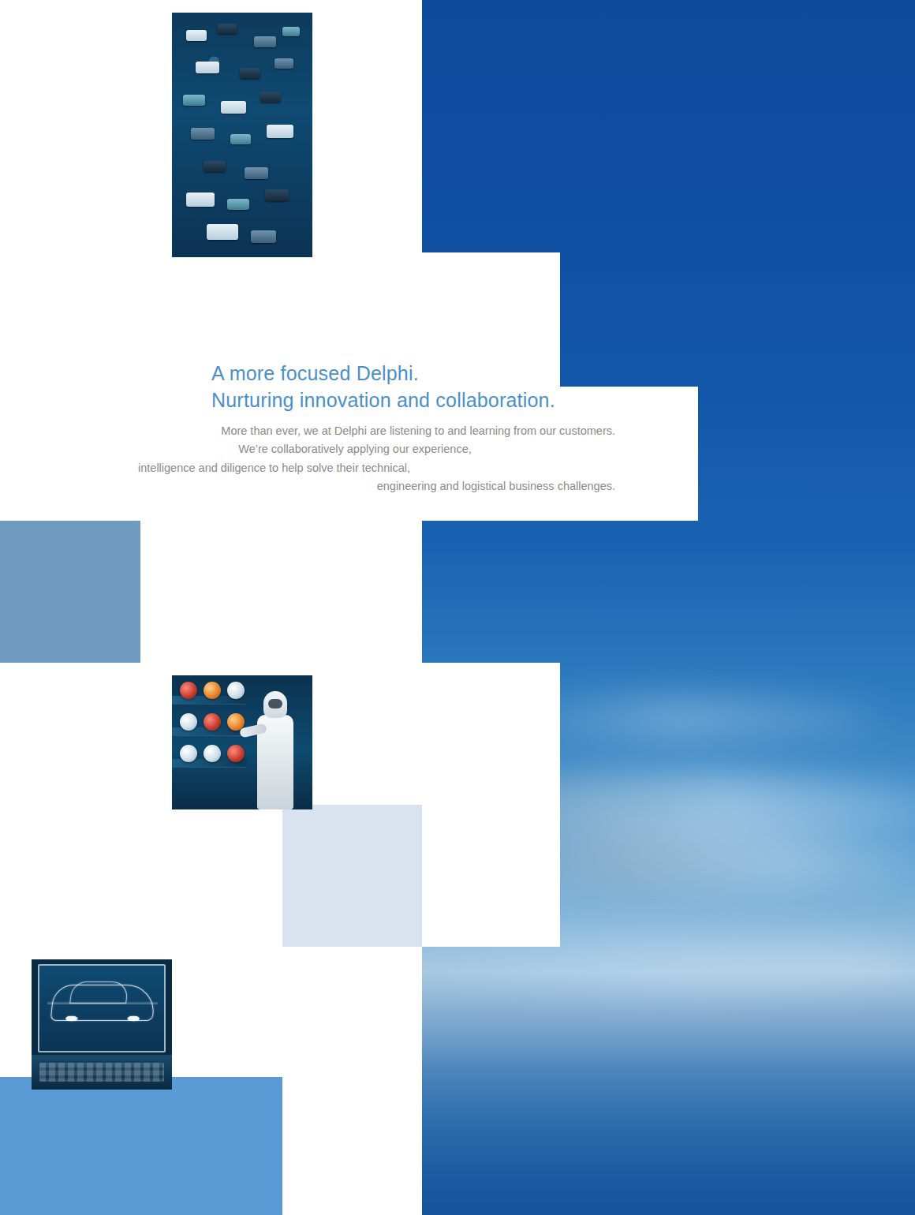A more focused Delphi. Nurturing innovation and collaboration.
More than ever, we at Delphi are listening to and learning from our customers.
We’re collaboratively applying our experience,
intelligence and diligence to help solve their technical,
engineering and logistical business challenges.